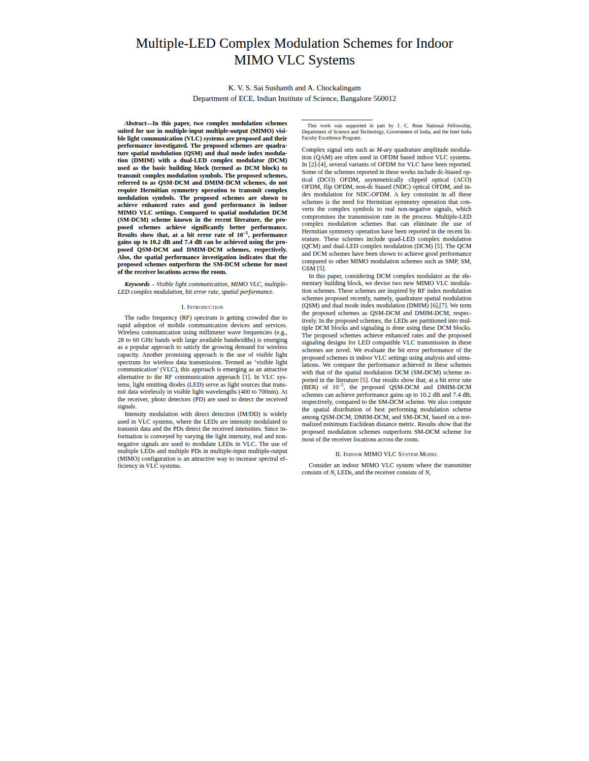Multiple-LED Complex Modulation Schemes for Indoor
MIMO VLC Systems
K. V. S. Sai Sushanth and A. Chockalingam
Department of ECE, Indian Institute of Science, Bangalore 560012
Abstract—In this paper, two complex modulation schemes suited for use in multiple-input multiple-output (MIMO) visible light communication (VLC) systems are proposed and their performance investigated. The proposed schemes are quadrature spatial modulation (QSM) and dual mode index modulation (DMIM) with a dual-LED complex modulator (DCM) used as the basic building block (termed as DCM block) to transmit complex modulation symbols. The proposed schemes, referred to as QSM-DCM and DMIM-DCM schemes, do not require Hermitian symmetry operation to transmit complex modulation symbols. The proposed schemes are shown to achieve enhanced rates and good performance in indoor MIMO VLC settings. Compared to spatial modulation DCM (SM-DCM) scheme known in the recent literature, the proposed schemes achieve significantly better performance. Results show that, at a bit error rate of 10−5, performance gains up to 10.2 dB and 7.4 dB can be achieved using the proposed QSM-DCM and DMIM-DCM schemes, respectively. Also, the spatial performance investigation indicates that the proposed schemes outperform the SM-DCM scheme for most of the receiver locations across the room.
Keywords – Visible light communication, MIMO VLC, multiple-LED complex modulation, bit error rate, spatial performance.
I. Introduction
The radio frequency (RF) spectrum is getting crowded due to rapid adoption of mobile communication devices and services. Wireless communication using millimeter wave frequencies (e.g., 28 to 60 GHz bands with large available bandwidths) is emerging as a popular approach to satisfy the growing demand for wireless capacity. Another promising approach is the use of visible light spectrum for wireless data transmission. Termed as ‘visible light communication’ (VLC), this approach is emerging as an attractive alternative to the RF communication approach [1]. In VLC systems, light emitting diodes (LED) serve as light sources that transmit data wirelessly in visible light wavelengths (400 to 700nm). At the receiver, photo detectors (PD) are used to detect the received signals.
Intensity modulation with direct detection (IM/DD) is widely used in VLC systems, where the LEDs are intensity modulated to transmit data and the PDs detect the received intensities. Since information is conveyed by varying the light intensity, real and non-negative signals are used to modulate LEDs in VLC. The use of multiple LEDs and multiple PDs in multiple-input multiple-output (MIMO) configuration is an attractive way to increase spectral efficiency in VLC systems.
This work was supported in part by J. C. Bose National Fellowship, Department of Science and Technology, Government of India, and the Intel India Faculty Excellence Program.
Complex signal sets such as M-ary quadrature amplitude modulation (QAM) are often used in OFDM based indoor VLC systems. In [2]-[4], several variants of OFDM for VLC have been reported. Some of the schemes reported in these works include dc-biased optical (DCO) OFDM, asymmetrically clipped optical (ACO) OFDM, flip OFDM, non-dc biased (NDC) optical OFDM, and index modulation for NDC-OFDM. A key constraint in all these schemes is the need for Hermitian symmetry operation that converts the complex symbols to real non-negative signals, which compromises the transmission rate in the process. Multiple-LED complex modulation schemes that can eliminate the use of Hermitian symmetry operation have been reported in the recent literature. These schemes include quad-LED complex modulation (QCM) and dual-LED complex modulation (DCM) [5]. The QCM and DCM schemes have been shown to achieve good performance compared to other MIMO modulation schemes such as SMP, SM, GSM [5].
In this paper, considering DCM complex modulator as the elementary building block, we devise two new MIMO VLC modulation schemes. These schemes are inspired by RF index modulation schemes proposed recently, namely, quadrature spatial modulation (QSM) and dual mode index modulation (DMIM) [6],[7]. We term the proposed schemes as QSM-DCM and DMIM-DCM, respectively. In the proposed schemes, the LEDs are partitioned into multiple DCM blocks and signaling is done using these DCM blocks. The proposed schemes achieve enhanced rates and the proposed signaling designs for LED compatible VLC transmission in these schemes are novel. We evaluate the bit error performance of the proposed schemes in indoor VLC settings using analysis and simulations. We compare the performance achieved in these schemes with that of the spatial modulation DCM (SM-DCM) scheme reported in the literature [5]. Our results show that, at a bit error rate (BER) of 10−5, the proposed QSM-DCM and DMIM-DCM schemes can achieve performance gains up to 10.2 dB and 7.4 dB, respectively, compared to the SM-DCM scheme. We also compute the spatial distribution of best performing modulation scheme among QSM-DCM, DMIM-DCM, and SM-DCM, based on a normalized minimum Euclidean distance metric. Results show that the proposed modulation schemes outperform SM-DCM scheme for most of the receiver locations across the room.
II. Indoor MIMO VLC System Model
Consider an indoor MIMO VLC system where the transmitter consists of Nt LEDs, and the receiver consists of Nr